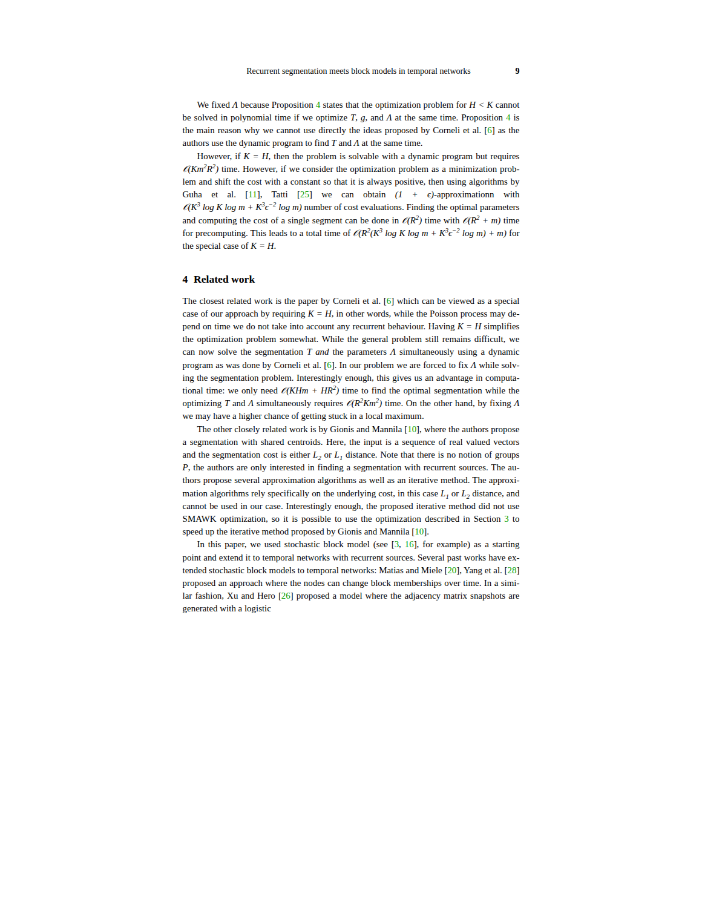Recurrent segmentation meets block models in temporal networks 9
We fixed Λ because Proposition 4 states that the optimization problem for H < K cannot be solved in polynomial time if we optimize T, g, and Λ at the same time. Proposition 4 is the main reason why we cannot use directly the ideas proposed by Corneli et al. [6] as the authors use the dynamic program to find T and Λ at the same time.
However, if K = H, then the problem is solvable with a dynamic program but requires 𝒪(Km2R2) time. However, if we consider the optimization problem as a minimization problem and shift the cost with a constant so that it is always positive, then using algorithms by Guha et al. [11], Tatti [25] we can obtain (1 + ϵ)-approximationn with 𝒪(K3 log K log m + K3ϵ−2 log m) number of cost evaluations. Finding the optimal parameters and computing the cost of a single segment can be done in 𝒪(R2) time with 𝒪(R2 + m) time for precomputing. This leads to a total time of 𝒪(R2(K3 log K log m + K3ϵ−2 log m) + m) for the special case of K = H.
4 Related work
The closest related work is the paper by Corneli et al. [6] which can be viewed as a special case of our approach by requiring K = H, in other words, while the Poisson process may depend on time we do not take into account any recurrent behaviour. Having K = H simplifies the optimization problem somewhat. While the general problem still remains difficult, we can now solve the segmentation T and the parameters Λ simultaneously using a dynamic program as was done by Corneli et al. [6]. In our problem we are forced to fix Λ while solving the segmentation problem. Interestingly enough, this gives us an advantage in computational time: we only need 𝒪(KHm + HR2) time to find the optimal segmentation while the optimizing T and Λ simultaneously requires 𝒪(R2Km2) time. On the other hand, by fixing Λ we may have a higher chance of getting stuck in a local maximum.
The other closely related work is by Gionis and Mannila [10], where the authors propose a segmentation with shared centroids. Here, the input is a sequence of real valued vectors and the segmentation cost is either L2 or L1 distance. Note that there is no notion of groups P, the authors are only interested in finding a segmentation with recurrent sources. The authors propose several approximation algorithms as well as an iterative method. The approximation algorithms rely specifically on the underlying cost, in this case L1 or L2 distance, and cannot be used in our case. Interestingly enough, the proposed iterative method did not use SMAWK optimization, so it is possible to use the optimization described in Section 3 to speed up the iterative method proposed by Gionis and Mannila [10].
In this paper, we used stochastic block model (see [3, 16], for example) as a starting point and extend it to temporal networks with recurrent sources. Several past works have extended stochastic block models to temporal networks: Matias and Miele [20], Yang et al. [28] proposed an approach where the nodes can change block memberships over time. In a similar fashion, Xu and Hero [26] proposed a model where the adjacency matrix snapshots are generated with a logistic